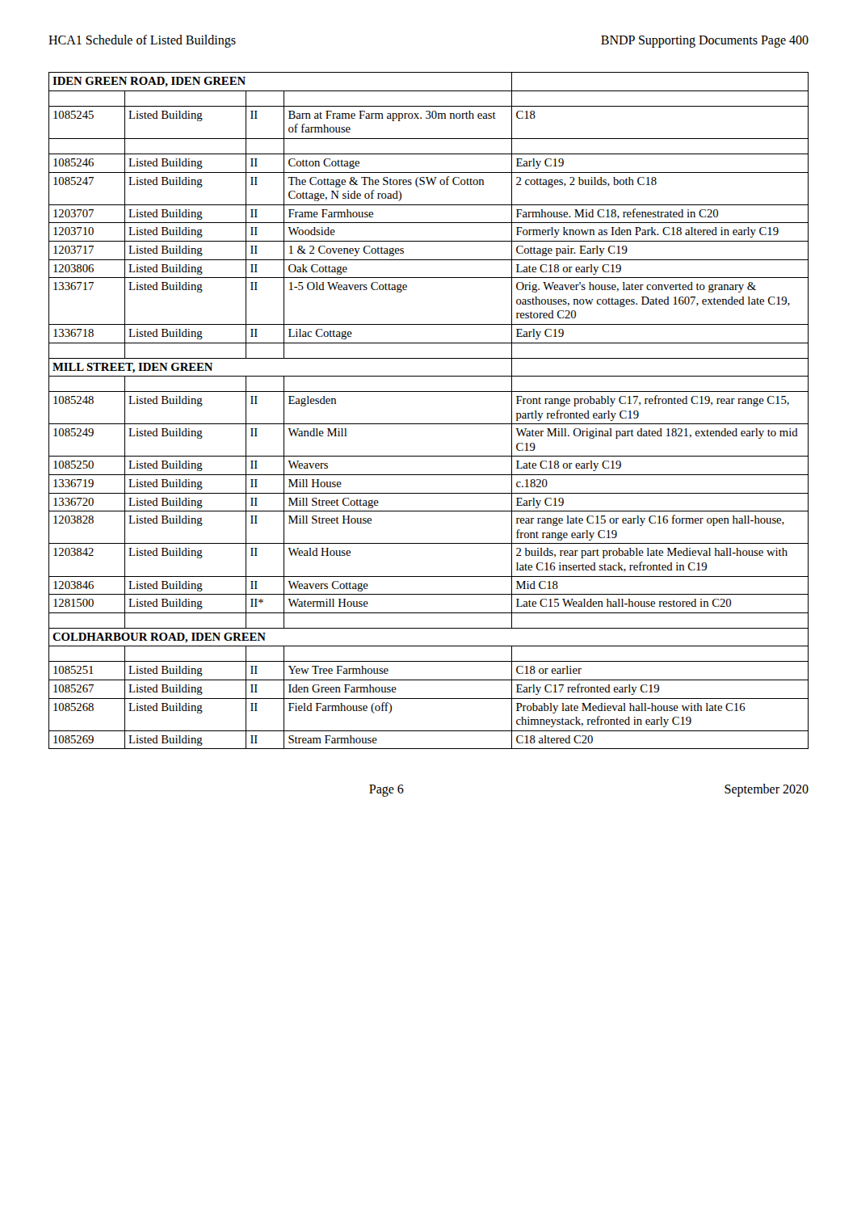HCA1 Schedule of Listed Buildings BNDP Supporting Documents Page 400
| IDEN GREEN ROAD, IDEN GREEN | |
| 1085245 | Listed Building | II | Barn at Frame Farm approx. 30m north east of farmhouse | C18 |
| 1085246 | Listed Building | II | Cotton Cottage | Early C19 |
| 1085247 | Listed Building | II | The Cottage & The Stores (SW of Cotton Cottage, N side of road) | 2 cottages, 2 builds, both C18 |
| 1203707 | Listed Building | II | Frame Farmhouse | Farmhouse. Mid C18, refenestrated in C20 |
| 1203710 | Listed Building | II | Woodside | Formerly known as Iden Park. C18 altered in early C19 |
| 1203717 | Listed Building | II | 1 & 2 Coveney Cottages | Cottage pair. Early C19 |
| 1203806 | Listed Building | II | Oak Cottage | Late C18 or early C19 |
| 1336717 | Listed Building | II | 1-5 Old Weavers Cottage | Orig. Weaver's house, later converted to granary & oasthouses, now cottages. Dated 1607, extended late C19, restored C20 |
| 1336718 | Listed Building | II | Lilac Cottage | Early C19 |
| MILL STREET, IDEN GREEN | |
| 1085248 | Listed Building | II | Eaglesden | Front range probably C17, refronted C19, rear range C15, partly refronted early C19 |
| 1085249 | Listed Building | II | Wandle Mill | Water Mill. Original part dated 1821, extended early to mid C19 |
| 1085250 | Listed Building | II | Weavers | Late C18 or early C19 |
| 1336719 | Listed Building | II | Mill House | c.1820 |
| 1336720 | Listed Building | II | Mill Street Cottage | Early C19 |
| 1203828 | Listed Building | II | Mill Street House | rear range late C15 or early C16 former open hall-house, front range early C19 |
| 1203842 | Listed Building | II | Weald House | 2 builds, rear part probable late Medieval hall-house with late C16 inserted stack, refronted in C19 |
| 1203846 | Listed Building | II | Weavers Cottage | Mid C18 |
| 1281500 | Listed Building | II* | Watermill House | Late C15 Wealden hall-house restored in C20 |
| COLDHARBOUR ROAD, IDEN GREEN |
| 1085251 | Listed Building | II | Yew Tree Farmhouse | C18 or earlier |
| 1085267 | Listed Building | II | Iden Green Farmhouse | Early C17 refronted early C19 |
| 1085268 | Listed Building | II | Field Farmhouse (off) | Probably late Medieval hall-house with late C16 chimneystack, refronted in early C19 |
| 1085269 | Listed Building | II | Stream Farmhouse | C18 altered C20 |
Page 6 September 2020